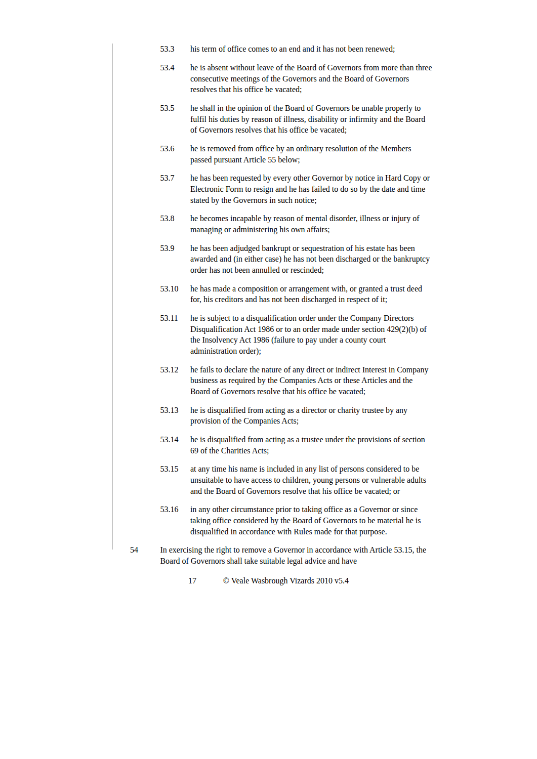53.3
his term of office comes to an end and it has not been renewed;
53.4
he is absent without leave of the Board of Governors from more than three consecutive meetings of the Governors and the Board of Governors resolves that his office be vacated;
53.5
he shall in the opinion of the Board of Governors be unable properly to fulfil his duties by reason of illness, disability or infirmity and the Board of Governors resolves that his office be vacated;
53.6
he is removed from office by an ordinary resolution of the Members passed pursuant Article 55 below;
53.7
he has been requested by every other Governor by notice in Hard Copy or Electronic Form to resign and he has failed to do so by the date and time stated by the Governors in such notice;
53.8
he becomes incapable by reason of mental disorder, illness or injury of managing or administering his own affairs;
53.9
he has been adjudged bankrupt or sequestration of his estate has been awarded and (in either case) he has not been discharged or the bankruptcy order has not been annulled or rescinded;
53.10
he has made a composition or arrangement with, or granted a trust deed for, his creditors and has not been discharged in respect of it;
53.11
he is subject to a disqualification order under the Company Directors Disqualification Act 1986 or to an order made under section 429(2)(b) of the Insolvency Act 1986 (failure to pay under a county court administration order);
53.12
he fails to declare the nature of any direct or indirect Interest in Company business as required by the Companies Acts or these Articles and the Board of Governors resolve that his office be vacated;
53.13
he is disqualified from acting as a director or charity trustee by any provision of the Companies Acts;
53.14
he is disqualified from acting as a trustee under the provisions of section 69 of the Charities Acts;
53.15
at any time his name is included in any list of persons considered to be unsuitable to have access to children, young persons or vulnerable adults and the Board of Governors resolve that his office be vacated; or
53.16
in any other circumstance prior to taking office as a Governor or since taking office considered by the Board of Governors to be material he is disqualified in accordance with Rules made for that purpose.
54
In exercising the right to remove a Governor in accordance with Article 53.15, the Board of Governors shall take suitable legal advice and have
17© Veale Wasbrough Vizards 2010 v5.4